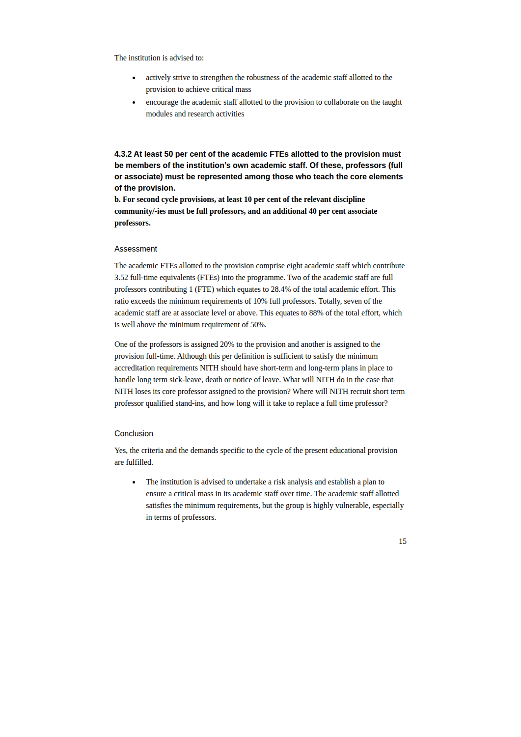The institution is advised to:
actively strive to strengthen the robustness of the academic staff allotted to the provision to achieve critical mass
encourage the academic staff allotted to the provision to collaborate on the taught modules and research activities
4.3.2 At least 50 per cent of the academic FTEs allotted to the provision must be members of the institution’s own academic staff. Of these, professors (full or associate) must be represented among those who teach the core elements of the provision.
b. For second cycle provisions, at least 10 per cent of the relevant discipline community/-ies must be full professors, and an additional 40 per cent associate professors.
Assessment
The academic FTEs allotted to the provision comprise eight academic staff which contribute 3.52 full-time equivalents (FTEs) into the programme. Two of the academic staff are full professors contributing 1 (FTE) which equates to 28.4% of the total academic effort. This ratio exceeds the minimum requirements of 10% full professors. Totally, seven of the academic staff are at associate level or above. This equates to 88% of the total effort, which is well above the minimum requirement of 50%.
One of the professors is assigned 20% to the provision and another is assigned to the provision full-time. Although this per definition is sufficient to satisfy the minimum accreditation requirements NITH should have short-term and long-term plans in place to handle long term sick-leave, death or notice of leave. What will NITH do in the case that NITH loses its core professor assigned to the provision? Where will NITH recruit short term professor qualified stand-ins, and how long will it take to replace a full time professor?
Conclusion
Yes, the criteria and the demands specific to the cycle of the present educational provision are fulfilled.
The institution is advised to undertake a risk analysis and establish a plan to ensure a critical mass in its academic staff over time. The academic staff allotted satisfies the minimum requirements, but the group is highly vulnerable, especially in terms of professors.
15